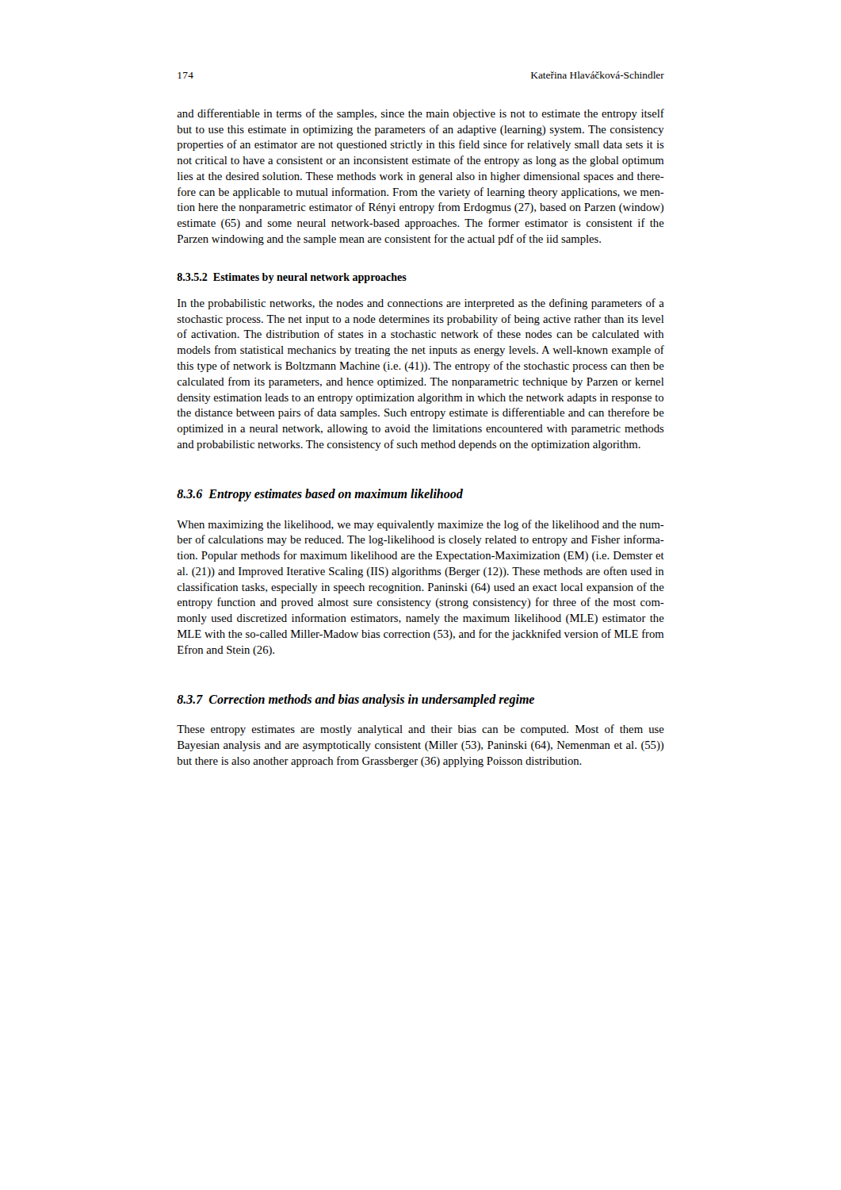174 Kateřina Hlaváčková-Schindler
and differentiable in terms of the samples, since the main objective is not to estimate the entropy itself but to use this estimate in optimizing the parameters of an adaptive (learning) system. The consistency properties of an estimator are not questioned strictly in this field since for relatively small data sets it is not critical to have a consistent or an inconsistent estimate of the entropy as long as the global optimum lies at the desired solution. These methods work in general also in higher dimensional spaces and therefore can be applicable to mutual information. From the variety of learning theory applications, we mention here the nonparametric estimator of Rényi entropy from Erdogmus (27), based on Parzen (window) estimate (65) and some neural network-based approaches. The former estimator is consistent if the Parzen windowing and the sample mean are consistent for the actual pdf of the iid samples.
8.3.5.2 Estimates by neural network approaches
In the probabilistic networks, the nodes and connections are interpreted as the defining parameters of a stochastic process. The net input to a node determines its probability of being active rather than its level of activation. The distribution of states in a stochastic network of these nodes can be calculated with models from statistical mechanics by treating the net inputs as energy levels. A well-known example of this type of network is Boltzmann Machine (i.e. (41)). The entropy of the stochastic process can then be calculated from its parameters, and hence optimized. The nonparametric technique by Parzen or kernel density estimation leads to an entropy optimization algorithm in which the network adapts in response to the distance between pairs of data samples. Such entropy estimate is differentiable and can therefore be optimized in a neural network, allowing to avoid the limitations encountered with parametric methods and probabilistic networks. The consistency of such method depends on the optimization algorithm.
8.3.6 Entropy estimates based on maximum likelihood
When maximizing the likelihood, we may equivalently maximize the log of the likelihood and the number of calculations may be reduced. The log-likelihood is closely related to entropy and Fisher information. Popular methods for maximum likelihood are the Expectation-Maximization (EM) (i.e. Demster et al. (21)) and Improved Iterative Scaling (IIS) algorithms (Berger (12)). These methods are often used in classification tasks, especially in speech recognition. Paninski (64) used an exact local expansion of the entropy function and proved almost sure consistency (strong consistency) for three of the most commonly used discretized information estimators, namely the maximum likelihood (MLE) estimator the MLE with the so-called Miller-Madow bias correction (53), and for the jackknifed version of MLE from Efron and Stein (26).
8.3.7 Correction methods and bias analysis in undersampled regime
These entropy estimates are mostly analytical and their bias can be computed. Most of them use Bayesian analysis and are asymptotically consistent (Miller (53), Paninski (64), Nemenman et al. (55)) but there is also another approach from Grassberger (36) applying Poisson distribution.